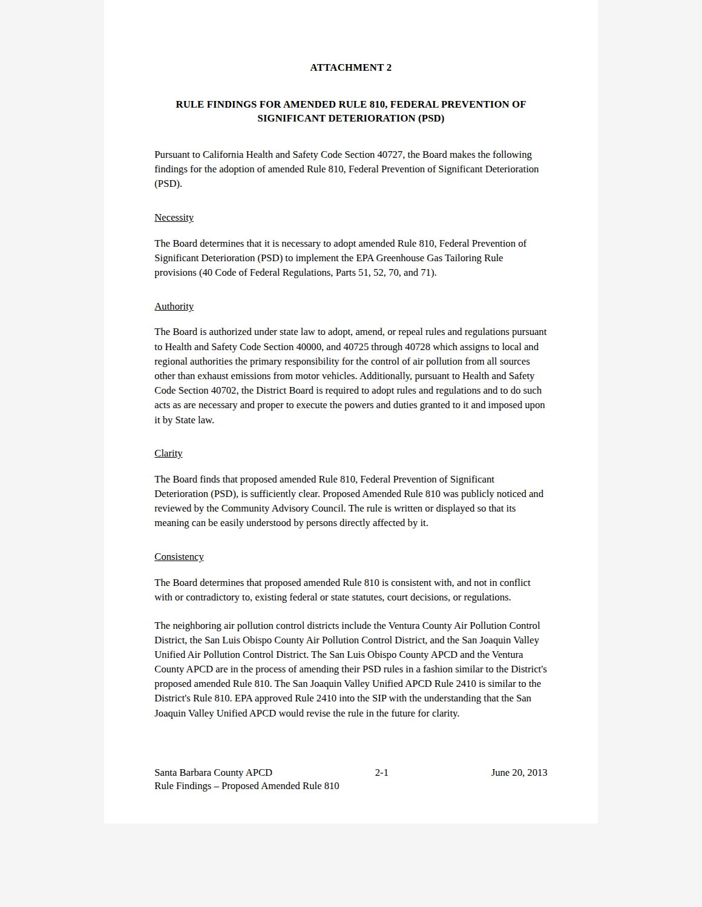ATTACHMENT 2
RULE FINDINGS FOR AMENDED RULE 810, FEDERAL PREVENTION OF
SIGNIFICANT DETERIORATION (PSD)
Pursuant to California Health and Safety Code Section 40727, the Board makes the following findings for the adoption of amended Rule 810, Federal Prevention of Significant Deterioration (PSD).
Necessity
The Board determines that it is necessary to adopt amended Rule 810, Federal Prevention of Significant Deterioration (PSD) to implement the EPA Greenhouse Gas Tailoring Rule provisions (40 Code of Federal Regulations, Parts 51, 52, 70, and 71).
Authority
The Board is authorized under state law to adopt, amend, or repeal rules and regulations pursuant to Health and Safety Code Section 40000, and 40725 through 40728 which assigns to local and regional authorities the primary responsibility for the control of air pollution from all sources other than exhaust emissions from motor vehicles. Additionally, pursuant to Health and Safety Code Section 40702, the District Board is required to adopt rules and regulations and to do such acts as are necessary and proper to execute the powers and duties granted to it and imposed upon it by State law.
Clarity
The Board finds that proposed amended Rule 810, Federal Prevention of Significant Deterioration (PSD), is sufficiently clear. Proposed Amended Rule 810 was publicly noticed and reviewed by the Community Advisory Council. The rule is written or displayed so that its meaning can be easily understood by persons directly affected by it.
Consistency
The Board determines that proposed amended Rule 810 is consistent with, and not in conflict with or contradictory to, existing federal or state statutes, court decisions, or regulations.
The neighboring air pollution control districts include the Ventura County Air Pollution Control District, the San Luis Obispo County Air Pollution Control District, and the San Joaquin Valley Unified Air Pollution Control District. The San Luis Obispo County APCD and the Ventura County APCD are in the process of amending their PSD rules in a fashion similar to the District's proposed amended Rule 810. The San Joaquin Valley Unified APCD Rule 2410 is similar to the District's Rule 810. EPA approved Rule 2410 into the SIP with the understanding that the San Joaquin Valley Unified APCD would revise the rule in the future for clarity.
Santa Barbara County APCD
2-1
June 20, 2013
Rule Findings – Proposed Amended Rule 810